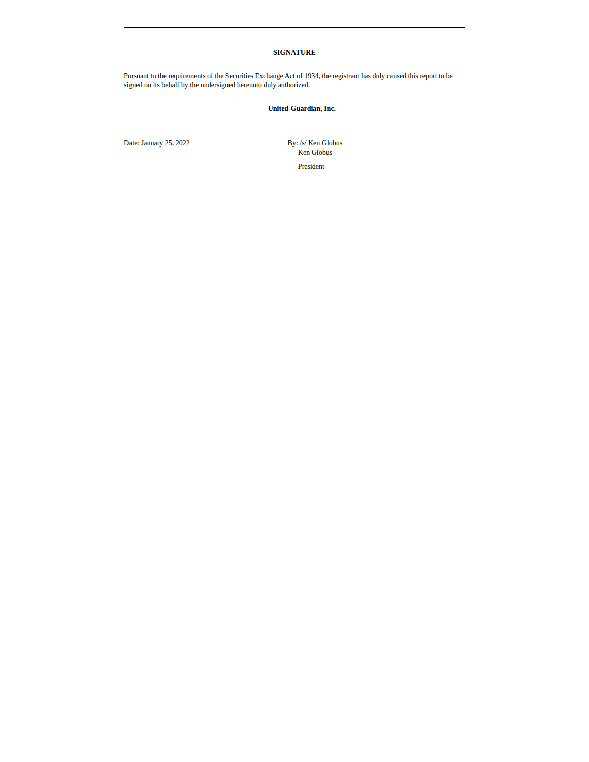SIGNATURE
Pursuant to the requirements of the Securities Exchange Act of 1934, the registrant has duly caused this report to be signed on its behalf by the undersigned hereunto duly authorized.
United-Guardian, Inc.
| Date: January 25, 2022 | By: /s/ Ken Globus Ken Globus President |